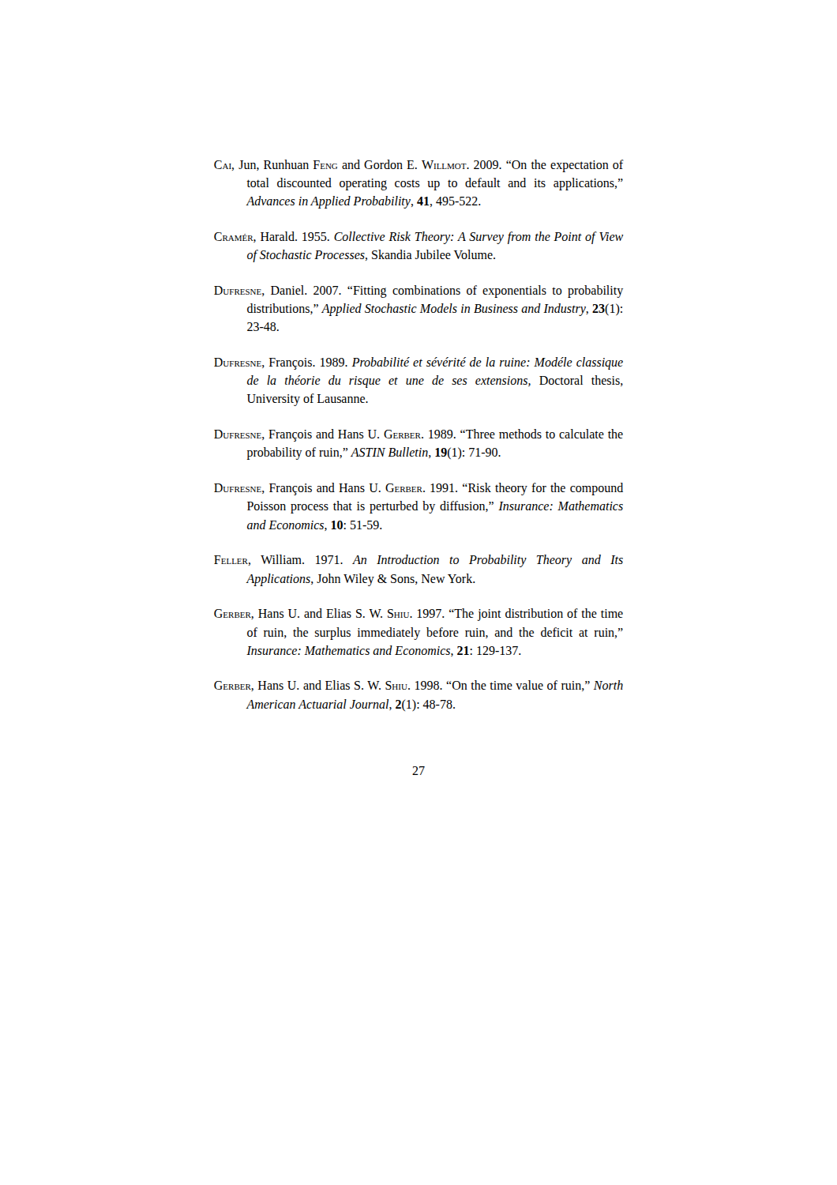Cai, Jun, Runhuan Feng and Gordon E. Willmot. 2009. “On the expectation of total discounted operating costs up to default and its applications,” Advances in Applied Probability, 41, 495-522.
Cramér, Harald. 1955. Collective Risk Theory: A Survey from the Point of View of Stochastic Processes, Skandia Jubilee Volume.
Dufresne, Daniel. 2007. “Fitting combinations of exponentials to probability distributions,” Applied Stochastic Models in Business and Industry, 23(1): 23-48.
Dufresne, François. 1989. Probabilité et sévérité de la ruine: Modéle classique de la théorie du risque et une de ses extensions, Doctoral thesis, University of Lausanne.
Dufresne, François and Hans U. Gerber. 1989. “Three methods to calculate the probability of ruin,” ASTIN Bulletin, 19(1): 71-90.
Dufresne, François and Hans U. Gerber. 1991. “Risk theory for the compound Poisson process that is perturbed by diffusion,” Insurance: Mathematics and Economics, 10: 51-59.
Feller, William. 1971. An Introduction to Probability Theory and Its Applications, John Wiley & Sons, New York.
Gerber, Hans U. and Elias S. W. Shiu. 1997. “The joint distribution of the time of ruin, the surplus immediately before ruin, and the deficit at ruin,” Insurance: Mathematics and Economics, 21: 129-137.
Gerber, Hans U. and Elias S. W. Shiu. 1998. “On the time value of ruin,” North American Actuarial Journal, 2(1): 48-78.
27